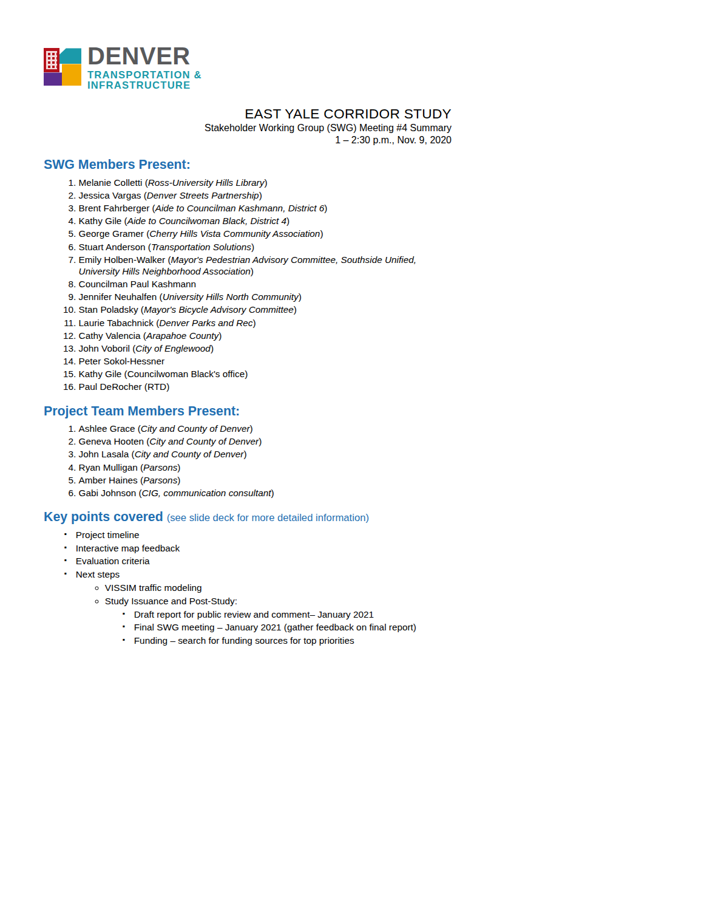DENVER
TRANSPORTATION &
INFRASTRUCTURE
EAST YALE CORRIDOR STUDY
Stakeholder Working Group (SWG) Meeting #4 Summary
1 – 2:30 p.m., Nov. 9, 2020
SWG Members Present:
Melanie Colletti (Ross-University Hills Library)
Jessica Vargas (Denver Streets Partnership)
Brent Fahrberger (Aide to Councilman Kashmann, District 6)
Kathy Gile (Aide to Councilwoman Black, District 4)
George Gramer (Cherry Hills Vista Community Association)
Stuart Anderson (Transportation Solutions)
Emily Holben-Walker (Mayor's Pedestrian Advisory Committee, Southside Unified, University Hills Neighborhood Association)
Councilman Paul Kashmann
Jennifer Neuhalfen (University Hills North Community)
Stan Poladsky (Mayor's Bicycle Advisory Committee)
Laurie Tabachnick (Denver Parks and Rec)
Cathy Valencia (Arapahoe County)
John Voboril (City of Englewood)
Peter Sokol-Hessner
Kathy Gile (Councilwoman Black's office)
Paul DeRocher (RTD)
Project Team Members Present:
Ashlee Grace (City and County of Denver)
Geneva Hooten (City and County of Denver)
John Lasala (City and County of Denver)
Ryan Mulligan (Parsons)
Amber Haines (Parsons)
Gabi Johnson (CIG, communication consultant)
Key points covered (see slide deck for more detailed information)
Project timeline
Interactive map feedback
Evaluation criteria
Next steps
VISSIM traffic modeling
Study Issuance and Post-Study:
Draft report for public review and comment– January 2021
Final SWG meeting – January 2021 (gather feedback on final report)
Funding – search for funding sources for top priorities